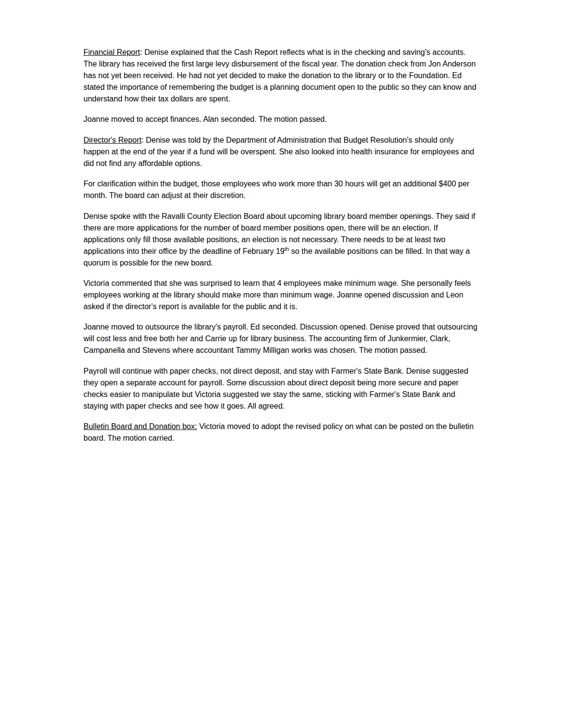Financial Report: Denise explained that the Cash Report reflects what is in the checking and saving's accounts. The library has received the first large levy disbursement of the fiscal year. The donation check from Jon Anderson has not yet been received. He had not yet decided to make the donation to the library or to the Foundation. Ed stated the importance of remembering the budget is a planning document open to the public so they can know and understand how their tax dollars are spent.
Joanne moved to accept finances. Alan seconded. The motion passed.
Director's Report: Denise was told by the Department of Administration that Budget Resolution's should only happen at the end of the year if a fund will be overspent. She also looked into health insurance for employees and did not find any affordable options.
For clarification within the budget, those employees who work more than 30 hours will get an additional $400 per month. The board can adjust at their discretion.
Denise spoke with the Ravalli County Election Board about upcoming library board member openings. They said if there are more applications for the number of board member positions open, there will be an election. If applications only fill those available positions, an election is not necessary. There needs to be at least two applications into their office by the deadline of February 19th so the available positions can be filled. In that way a quorum is possible for the new board.
Victoria commented that she was surprised to learn that 4 employees make minimum wage. She personally feels employees working at the library should make more than minimum wage. Joanne opened discussion and Leon asked if the director's report is available for the public and it is.
Joanne moved to outsource the library's payroll. Ed seconded. Discussion opened. Denise proved that outsourcing will cost less and free both her and Carrie up for library business. The accounting firm of Junkermier, Clark, Campanella and Stevens where accountant Tammy Milligan works was chosen. The motion passed.
Payroll will continue with paper checks, not direct deposit, and stay with Farmer's State Bank. Denise suggested they open a separate account for payroll. Some discussion about direct deposit being more secure and paper checks easier to manipulate but Victoria suggested we stay the same, sticking with Farmer's State Bank and staying with paper checks and see how it goes. All agreed.
Bulletin Board and Donation box: Victoria moved to adopt the revised policy on what can be posted on the bulletin board. The motion carried.